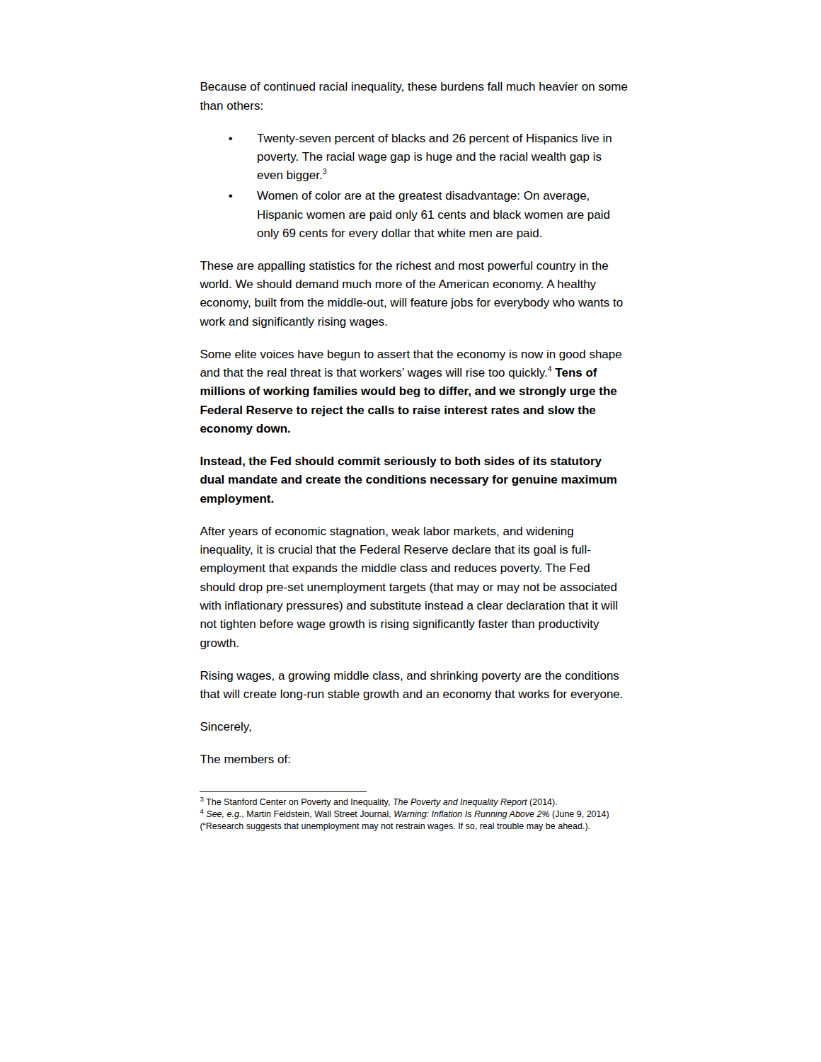Because of continued racial inequality, these burdens fall much heavier on some than others:
Twenty-seven percent of blacks and 26 percent of Hispanics live in poverty. The racial wage gap is huge and the racial wealth gap is even bigger.3
Women of color are at the greatest disadvantage: On average, Hispanic women are paid only 61 cents and black women are paid only 69 cents for every dollar that white men are paid.
These are appalling statistics for the richest and most powerful country in the world. We should demand much more of the American economy. A healthy economy, built from the middle-out, will feature jobs for everybody who wants to work and significantly rising wages.
Some elite voices have begun to assert that the economy is now in good shape and that the real threat is that workers’ wages will rise too quickly.4 Tens of millions of working families would beg to differ, and we strongly urge the Federal Reserve to reject the calls to raise interest rates and slow the economy down.
Instead, the Fed should commit seriously to both sides of its statutory dual mandate and create the conditions necessary for genuine maximum employment.
After years of economic stagnation, weak labor markets, and widening inequality, it is crucial that the Federal Reserve declare that its goal is full-employment that expands the middle class and reduces poverty. The Fed should drop pre-set unemployment targets (that may or may not be associated with inflationary pressures) and substitute instead a clear declaration that it will not tighten before wage growth is rising significantly faster than productivity growth.
Rising wages, a growing middle class, and shrinking poverty are the conditions that will create long-run stable growth and an economy that works for everyone.
Sincerely,
The members of:
3 The Stanford Center on Poverty and Inequality, The Poverty and Inequality Report (2014).
4 See, e.g., Martin Feldstein, Wall Street Journal, Warning: Inflation Is Running Above 2% (June 9, 2014) (“Research suggests that unemployment may not restrain wages. If so, real trouble may be ahead.).